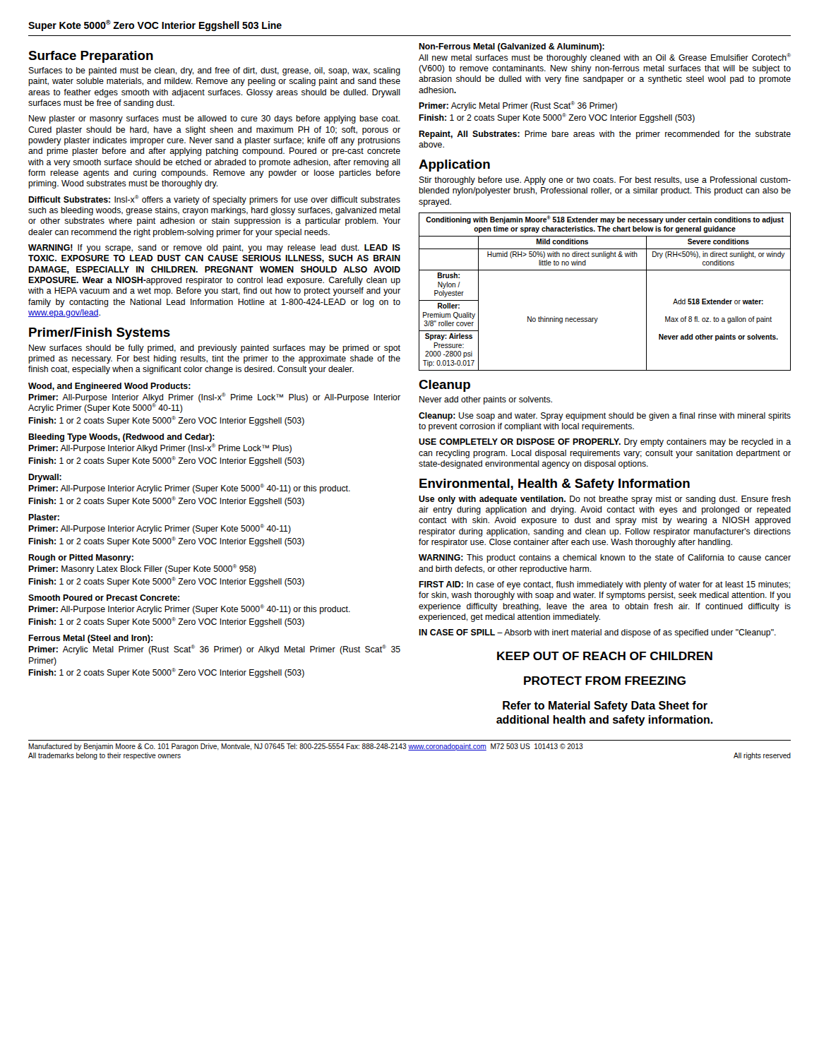Super Kote 5000® Zero VOC Interior Eggshell 503 Line
Surface Preparation
Surfaces to be painted must be clean, dry, and free of dirt, dust, grease, oil, soap, wax, scaling paint, water soluble materials, and mildew. Remove any peeling or scaling paint and sand these areas to feather edges smooth with adjacent surfaces. Glossy areas should be dulled. Drywall surfaces must be free of sanding dust.
New plaster or masonry surfaces must be allowed to cure 30 days before applying base coat. Cured plaster should be hard, have a slight sheen and maximum PH of 10; soft, porous or powdery plaster indicates improper cure. Never sand a plaster surface; knife off any protrusions and prime plaster before and after applying patching compound. Poured or pre-cast concrete with a very smooth surface should be etched or abraded to promote adhesion, after removing all form release agents and curing compounds. Remove any powder or loose particles before priming. Wood substrates must be thoroughly dry.
Difficult Substrates: Insl-x® offers a variety of specialty primers for use over difficult substrates such as bleeding woods, grease stains, crayon markings, hard glossy surfaces, galvanized metal or other substrates where paint adhesion or stain suppression is a particular problem. Your dealer can recommend the right problem-solving primer for your special needs.
WARNING! If you scrape, sand or remove old paint, you may release lead dust. LEAD IS TOXIC. EXPOSURE TO LEAD DUST CAN CAUSE SERIOUS ILLNESS, SUCH AS BRAIN DAMAGE, ESPECIALLY IN CHILDREN. PREGNANT WOMEN SHOULD ALSO AVOID EXPOSURE. Wear a NIOSH-approved respirator to control lead exposure. Carefully clean up with a HEPA vacuum and a wet mop. Before you start, find out how to protect yourself and your family by contacting the National Lead Information Hotline at 1-800-424-LEAD or log on to www.epa.gov/lead.
Primer/Finish Systems
New surfaces should be fully primed, and previously painted surfaces may be primed or spot primed as necessary. For best hiding results, tint the primer to the approximate shade of the finish coat, especially when a significant color change is desired. Consult your dealer.
Wood, and Engineered Wood Products:
Primer: All-Purpose Interior Alkyd Primer (Insl-x® Prime Lock™ Plus) or All-Purpose Interior Acrylic Primer (Super Kote 5000® 40-11)
Finish: 1 or 2 coats Super Kote 5000® Zero VOC Interior Eggshell (503)
Bleeding Type Woods, (Redwood and Cedar):
Primer: All-Purpose Interior Alkyd Primer (Insl-x® Prime Lock™ Plus)
Finish: 1 or 2 coats Super Kote 5000® Zero VOC Interior Eggshell (503)
Drywall:
Primer: All-Purpose Interior Acrylic Primer (Super Kote 5000® 40-11) or this product.
Finish: 1 or 2 coats Super Kote 5000® Zero VOC Interior Eggshell (503)
Plaster:
Primer: All-Purpose Interior Acrylic Primer (Super Kote 5000® 40-11)
Finish: 1 or 2 coats Super Kote 5000® Zero VOC Interior Eggshell (503)
Rough or Pitted Masonry:
Primer: Masonry Latex Block Filler (Super Kote 5000® 958)
Finish: 1 or 2 coats Super Kote 5000® Zero VOC Interior Eggshell (503)
Smooth Poured or Precast Concrete:
Primer: All-Purpose Interior Acrylic Primer (Super Kote 5000® 40-11) or this product.
Finish: 1 or 2 coats Super Kote 5000® Zero VOC Interior Eggshell (503)
Ferrous Metal (Steel and Iron):
Primer: Acrylic Metal Primer (Rust Scat® 36 Primer) or Alkyd Metal Primer (Rust Scat® 35 Primer)
Finish: 1 or 2 coats Super Kote 5000® Zero VOC Interior Eggshell (503)
Non-Ferrous Metal (Galvanized & Aluminum):
All new metal surfaces must be thoroughly cleaned with an Oil & Grease Emulsifier Corotech® (V600) to remove contaminants. New shiny non-ferrous metal surfaces that will be subject to abrasion should be dulled with very fine sandpaper or a synthetic steel wool pad to promote adhesion.
Primer: Acrylic Metal Primer (Rust Scat® 36 Primer)
Finish: 1 or 2 coats Super Kote 5000® Zero VOC Interior Eggshell (503)
Repaint, All Substrates: Prime bare areas with the primer recommended for the substrate above.
Application
Stir thoroughly before use. Apply one or two coats. For best results, use a Professional custom-blended nylon/polyester brush, Professional roller, or a similar product. This product can also be sprayed.
| Conditioning with Benjamin Moore ® 518 Extender may be necessary under certain conditions to adjust open time or spray characteristics. The chart below is for general guidance |
| | Mild conditions | Severe conditions |
| | Humid (RH> 50%) with no direct sunlight & with little to no wind | Dry (RH<50%), in direct sunlight, or windy conditions |
| Brush: Nylon / Polyester | No thinning necessary | Add 518 Extender or water: Max of 8 fl. oz. to a gallon of paint Never add other paints or solvents. |
| Roller: Premium Quality 3/8" roller cover |
| Spray: Airless Pressure: 2000 -2800 psi Tip: 0.013-0.017 |
Cleanup
Never add other paints or solvents.
Cleanup: Use soap and water. Spray equipment should be given a final rinse with mineral spirits to prevent corrosion if compliant with local requirements.
USE COMPLETELY OR DISPOSE OF PROPERLY. Dry empty containers may be recycled in a can recycling program. Local disposal requirements vary; consult your sanitation department or state-designated environmental agency on disposal options.
Environmental, Health & Safety Information
Use only with adequate ventilation. Do not breathe spray mist or sanding dust. Ensure fresh air entry during application and drying. Avoid contact with eyes and prolonged or repeated contact with skin. Avoid exposure to dust and spray mist by wearing a NIOSH approved respirator during application, sanding and clean up. Follow respirator manufacturer's directions for respirator use. Close container after each use. Wash thoroughly after handling.
WARNING: This product contains a chemical known to the state of California to cause cancer and birth defects, or other reproductive harm.
FIRST AID: In case of eye contact, flush immediately with plenty of water for at least 15 minutes; for skin, wash thoroughly with soap and water. If symptoms persist, seek medical attention. If you experience difficulty breathing, leave the area to obtain fresh air. If continued difficulty is experienced, get medical attention immediately.
IN CASE OF SPILL – Absorb with inert material and dispose of as specified under "Cleanup".
KEEP OUT OF REACH OF CHILDREN
PROTECT FROM FREEZING
Refer to Material Safety Data Sheet for
additional health and safety information.
Manufactured by Benjamin Moore & Co. 101 Paragon Drive, Montvale, NJ 07645 Tel: 800-225-5554 Fax: 888-248-2143 www.coronadopaint.com M72 503 US 101413 © 2013
All trademarks belong to their respective owners
All rights reserved